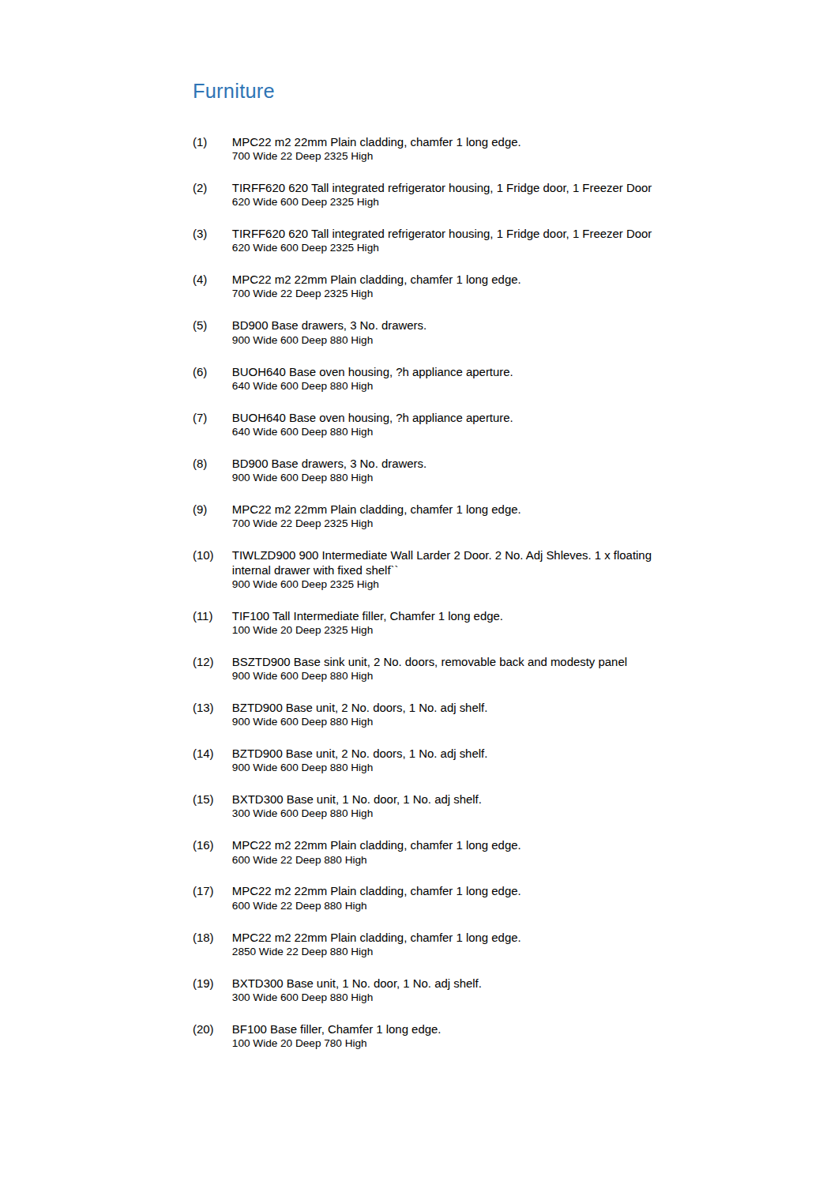Furniture
(1) MPC22 m2 22mm Plain cladding, chamfer 1 long edge. 700 Wide 22 Deep 2325 High
(2) TIRFF620 620 Tall integrated refrigerator housing, 1 Fridge door, 1 Freezer Door 620 Wide 600 Deep 2325 High
(3) TIRFF620 620 Tall integrated refrigerator housing, 1 Fridge door, 1 Freezer Door 620 Wide 600 Deep 2325 High
(4) MPC22 m2 22mm Plain cladding, chamfer 1 long edge. 700 Wide 22 Deep 2325 High
(5) BD900 Base drawers, 3 No. drawers. 900 Wide 600 Deep 880 High
(6) BUOH640 Base oven housing, ?h appliance aperture. 640 Wide 600 Deep 880 High
(7) BUOH640 Base oven housing, ?h appliance aperture. 640 Wide 600 Deep 880 High
(8) BD900 Base drawers, 3 No. drawers. 900 Wide 600 Deep 880 High
(9) MPC22 m2 22mm Plain cladding, chamfer 1 long edge. 700 Wide 22 Deep 2325 High
(10) TIWLZD900 900 Intermediate Wall Larder 2 Door. 2 No. Adj Shleves. 1 x floating internal drawer with fixed shelf`` 900 Wide 600 Deep 2325 High
(11) TIF100 Tall Intermediate filler, Chamfer 1 long edge. 100 Wide 20 Deep 2325 High
(12) BSZTD900 Base sink unit, 2 No. doors, removable back and modesty panel 900 Wide 600 Deep 880 High
(13) BZTD900 Base unit, 2 No. doors, 1 No. adj shelf. 900 Wide 600 Deep 880 High
(14) BZTD900 Base unit, 2 No. doors, 1 No. adj shelf. 900 Wide 600 Deep 880 High
(15) BXTD300 Base unit, 1 No. door, 1 No. adj shelf. 300 Wide 600 Deep 880 High
(16) MPC22 m2 22mm Plain cladding, chamfer 1 long edge. 600 Wide 22 Deep 880 High
(17) MPC22 m2 22mm Plain cladding, chamfer 1 long edge. 600 Wide 22 Deep 880 High
(18) MPC22 m2 22mm Plain cladding, chamfer 1 long edge. 2850 Wide 22 Deep 880 High
(19) BXTD300 Base unit, 1 No. door, 1 No. adj shelf. 300 Wide 600 Deep 880 High
(20) BF100 Base filler, Chamfer 1 long edge. 100 Wide 20 Deep 780 High